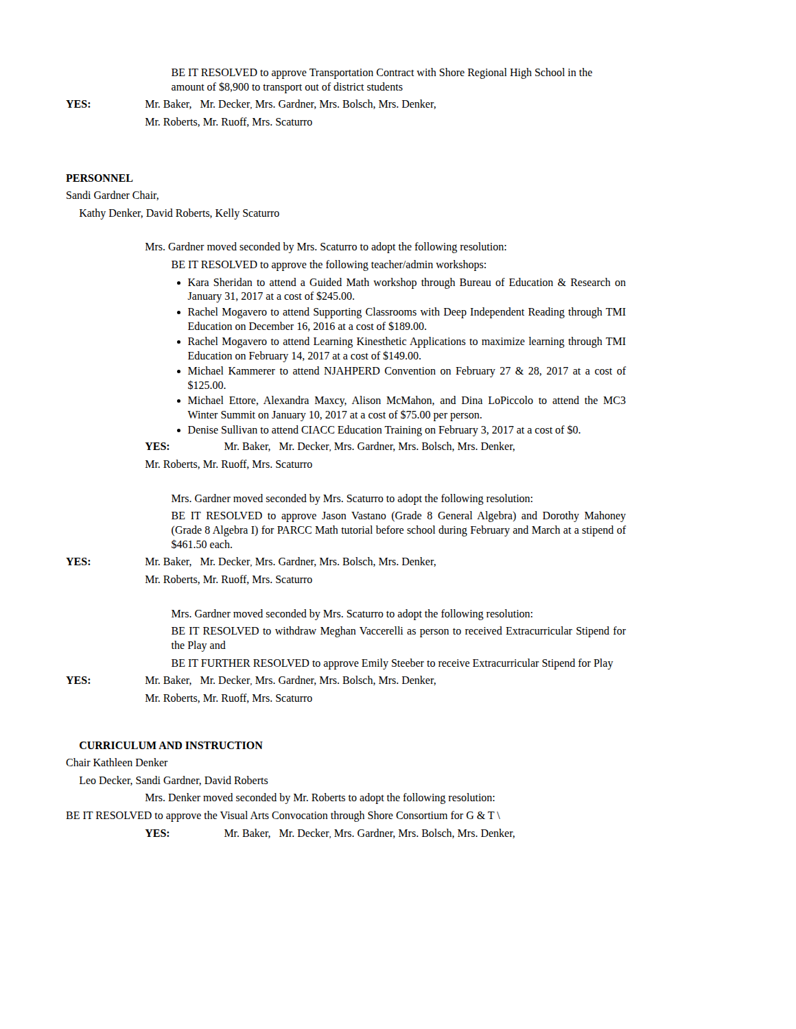BE IT RESOLVED to approve Transportation Contract with Shore Regional High School in the amount of $8,900 to transport out of district students
YES: Mr. Baker, Mr. Decker, Mrs. Gardner, Mrs. Bolsch, Mrs. Denker,
Mr. Roberts, Mr. Ruoff, Mrs. Scaturro
PERSONNEL
Sandi Gardner Chair,
Kathy Denker, David Roberts, Kelly Scaturro
Mrs. Gardner moved seconded by Mrs. Scaturro to adopt the following resolution:
BE IT RESOLVED to approve the following teacher/admin workshops:
Kara Sheridan to attend a Guided Math workshop through Bureau of Education & Research on January 31, 2017 at a cost of $245.00.
Rachel Mogavero to attend Supporting Classrooms with Deep Independent Reading through TMI Education on December 16, 2016 at a cost of $189.00.
Rachel Mogavero to attend Learning Kinesthetic Applications to maximize learning through TMI Education on February 14, 2017 at a cost of $149.00.
Michael Kammerer to attend NJAHPERD Convention on February 27 & 28, 2017 at a cost of $125.00.
Michael Ettore, Alexandra Maxcy, Alison McMahon, and Dina LoPiccolo to attend the MC3 Winter Summit on January 10, 2017 at a cost of $75.00 per person.
Denise Sullivan to attend CIACC Education Training on February 3, 2017 at a cost of $0.
YES: Mr. Baker, Mr. Decker, Mrs. Gardner, Mrs. Bolsch, Mrs. Denker,
Mr. Roberts, Mr. Ruoff, Mrs. Scaturro
Mrs. Gardner moved seconded by Mrs. Scaturro to adopt the following resolution:
BE IT RESOLVED to approve Jason Vastano (Grade 8 General Algebra) and Dorothy Mahoney (Grade 8 Algebra I) for PARCC Math tutorial before school during February and March at a stipend of $461.50 each.
YES: Mr. Baker, Mr. Decker, Mrs. Gardner, Mrs. Bolsch, Mrs. Denker,
Mr. Roberts, Mr. Ruoff, Mrs. Scaturro
Mrs. Gardner moved seconded by Mrs. Scaturro to adopt the following resolution:
BE IT RESOLVED to withdraw Meghan Vaccerelli as person to received Extracurricular Stipend for the Play and
BE IT FURTHER RESOLVED to approve Emily Steeber to receive Extracurricular Stipend for Play
YES: Mr. Baker, Mr. Decker, Mrs. Gardner, Mrs. Bolsch, Mrs. Denker,
Mr. Roberts, Mr. Ruoff, Mrs. Scaturro
CURRICULUM AND INSTRUCTION
Chair Kathleen Denker
Leo Decker, Sandi Gardner, David Roberts
Mrs. Denker moved seconded by Mr. Roberts to adopt the following resolution:
BE IT RESOLVED to approve the Visual Arts Convocation through Shore Consortium for G & T \
YES: Mr. Baker, Mr. Decker, Mrs. Gardner, Mrs. Bolsch, Mrs. Denker,